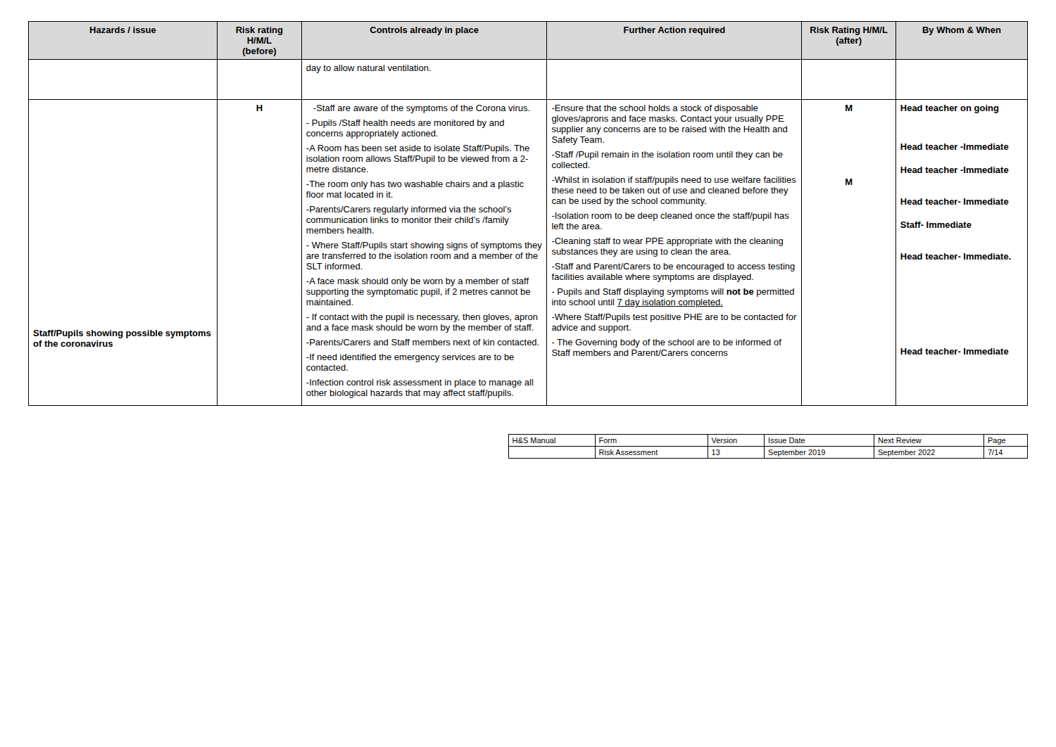| Hazards / issue | Risk rating H/M/L (before) | Controls already in place | Further Action required | Risk Rating H/M/L (after) | By Whom & When |
| --- | --- | --- | --- | --- | --- |
| | | day to allow natural ventilation. | | | |
| Staff/Pupils showing possible symptoms of the coronavirus | H | -Staff are aware of the symptoms of the Corona virus. - Pupils /Staff health needs are monitored by and concerns appropriately actioned. -A Room has been set aside to isolate Staff/Pupils. The isolation room allows Staff/Pupil to be viewed from a 2-metre distance. -The room only has two washable chairs and a plastic floor mat located in it. -Parents/Carers regularly informed via the school’s communication links to monitor their child’s /family members health. - Where Staff/Pupils start showing signs of symptoms they are transferred to the isolation room and a member of the SLT informed. -A face mask should only be worn by a member of staff supporting the symptomatic pupil, if 2 metres cannot be maintained. - If contact with the pupil is necessary, then gloves, apron and a face mask should be worn by the member of staff. -Parents/Carers and Staff members next of kin contacted. -If need identified the emergency services are to be contacted. -Infection control risk assessment in place to manage all other biological hazards that may affect staff/pupils. | -Ensure that the school holds a stock of disposable gloves/aprons and face masks. Contact your usually PPE supplier any concerns are to be raised with the Health and Safety Team. -Staff /Pupil remain in the isolation room until they can be collected. -Whilst in isolation if staff/pupils need to use welfare facilities these need to be taken out of use and cleaned before they can be used by the school community. -Isolation room to be deep cleaned once the staff/pupil has left the area. -Cleaning staff to wear PPE appropriate with the cleaning substances they are using to clean the area. -Staff and Parent/Carers to be encouraged to access testing facilities available where symptoms are displayed. - Pupils and Staff displaying symptoms will not be permitted into school until 7 day isolation completed. -Where Staff/Pupils test positive PHE are to be contacted for advice and support. - The Governing body of the school are to be informed of Staff members and Parent/Carers concerns | M M | Head teacher on going Head teacher -Immediate Head teacher -Immediate Head teacher- Immediate Staff- Immediate Head teacher- Immediate. Head teacher- Immediate |
| H&S Manual | Form | Version | Issue Date | Next Review | Page |
| | Risk Assessment | 13 | September 2019 | September 2022 | 7/14 |